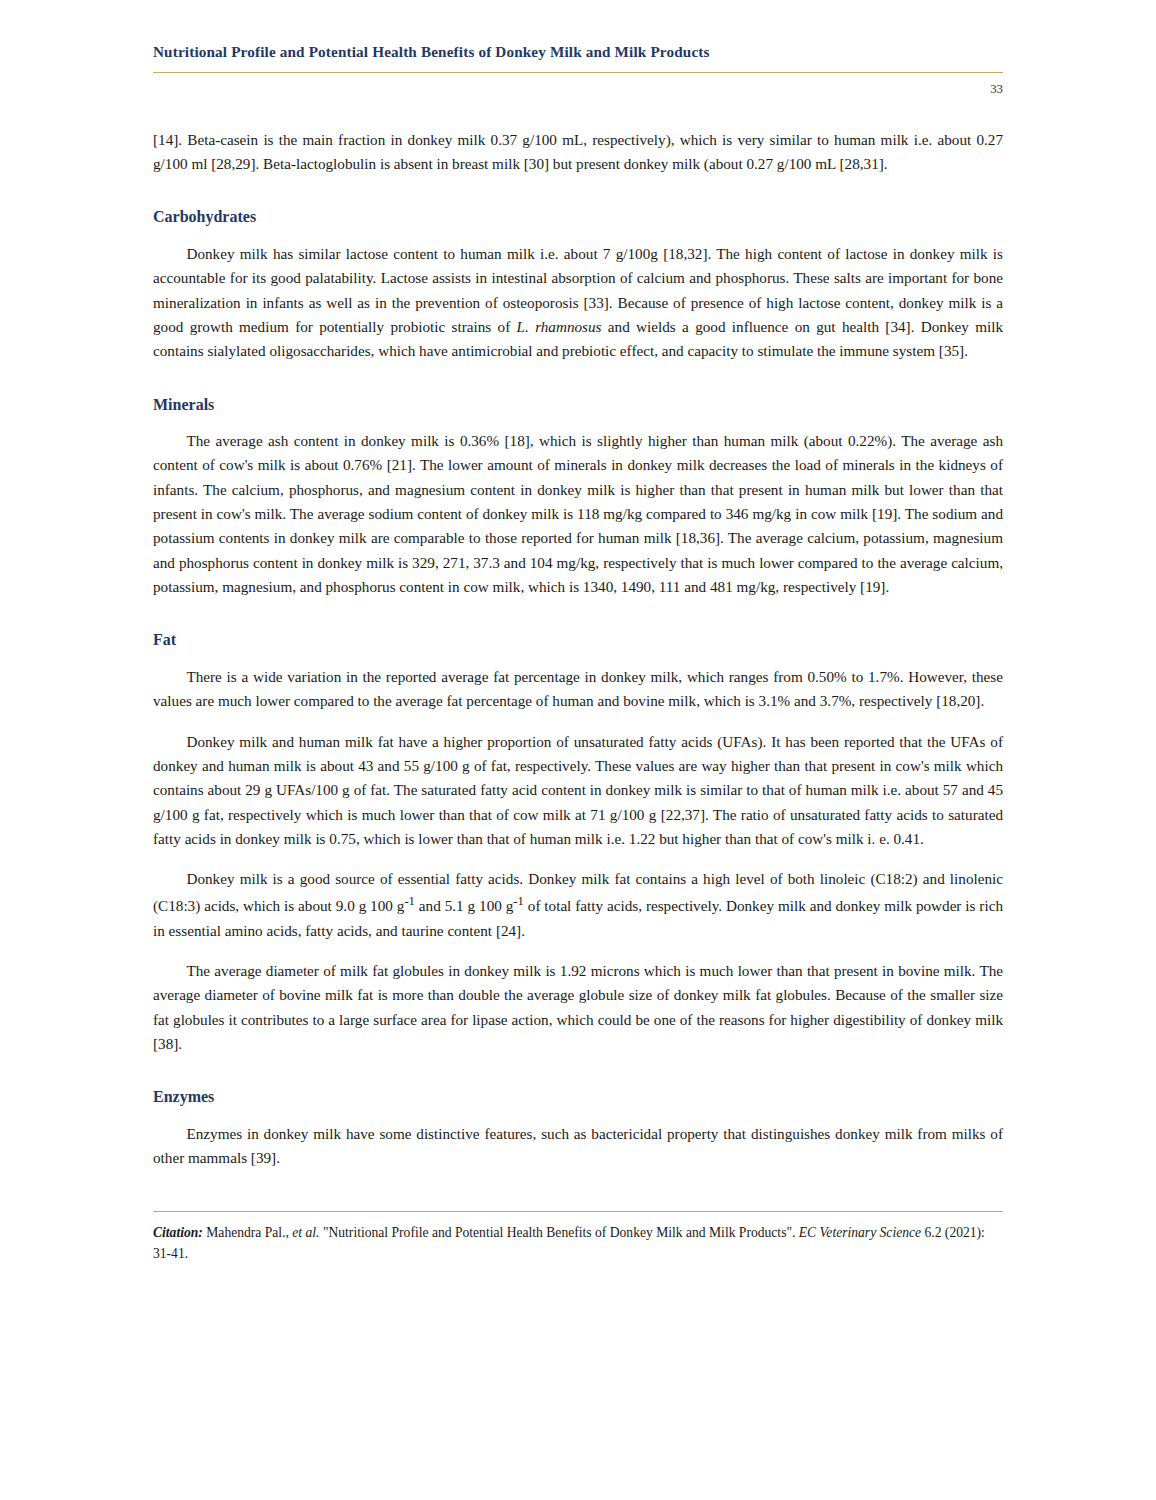Nutritional Profile and Potential Health Benefits of Donkey Milk and Milk Products
33
[14]. Beta-casein is the main fraction in donkey milk 0.37 g/100 mL, respectively), which is very similar to human milk i.e. about 0.27 g/100 ml [28,29]. Beta-lactoglobulin is absent in breast milk [30] but present donkey milk (about 0.27 g/100 mL [28,31].
Carbohydrates
Donkey milk has similar lactose content to human milk i.e. about 7 g/100g [18,32]. The high content of lactose in donkey milk is accountable for its good palatability. Lactose assists in intestinal absorption of calcium and phosphorus. These salts are important for bone mineralization in infants as well as in the prevention of osteoporosis [33]. Because of presence of high lactose content, donkey milk is a good growth medium for potentially probiotic strains of L. rhamnosus and wields a good influence on gut health [34]. Donkey milk contains sialylated oligosaccharides, which have antimicrobial and prebiotic effect, and capacity to stimulate the immune system [35].
Minerals
The average ash content in donkey milk is 0.36% [18], which is slightly higher than human milk (about 0.22%). The average ash content of cow's milk is about 0.76% [21]. The lower amount of minerals in donkey milk decreases the load of minerals in the kidneys of infants. The calcium, phosphorus, and magnesium content in donkey milk is higher than that present in human milk but lower than that present in cow's milk. The average sodium content of donkey milk is 118 mg/kg compared to 346 mg/kg in cow milk [19]. The sodium and potassium contents in donkey milk are comparable to those reported for human milk [18,36]. The average calcium, potassium, magnesium and phosphorus content in donkey milk is 329, 271, 37.3 and 104 mg/kg, respectively that is much lower compared to the average calcium, potassium, magnesium, and phosphorus content in cow milk, which is 1340, 1490, 111 and 481 mg/kg, respectively [19].
Fat
There is a wide variation in the reported average fat percentage in donkey milk, which ranges from 0.50% to 1.7%. However, these values are much lower compared to the average fat percentage of human and bovine milk, which is 3.1% and 3.7%, respectively [18,20].
Donkey milk and human milk fat have a higher proportion of unsaturated fatty acids (UFAs). It has been reported that the UFAs of donkey and human milk is about 43 and 55 g/100 g of fat, respectively. These values are way higher than that present in cow's milk which contains about 29 g UFAs/100 g of fat. The saturated fatty acid content in donkey milk is similar to that of human milk i.e. about 57 and 45 g/100 g fat, respectively which is much lower than that of cow milk at 71 g/100 g [22,37]. The ratio of unsaturated fatty acids to saturated fatty acids in donkey milk is 0.75, which is lower than that of human milk i.e. 1.22 but higher than that of cow's milk i. e. 0.41.
Donkey milk is a good source of essential fatty acids. Donkey milk fat contains a high level of both linoleic (C18:2) and linolenic (C18:3) acids, which is about 9.0 g 100 g-1 and 5.1 g 100 g-1 of total fatty acids, respectively. Donkey milk and donkey milk powder is rich in essential amino acids, fatty acids, and taurine content [24].
The average diameter of milk fat globules in donkey milk is 1.92 microns which is much lower than that present in bovine milk. The average diameter of bovine milk fat is more than double the average globule size of donkey milk fat globules. Because of the smaller size fat globules it contributes to a large surface area for lipase action, which could be one of the reasons for higher digestibility of donkey milk [38].
Enzymes
Enzymes in donkey milk have some distinctive features, such as bactericidal property that distinguishes donkey milk from milks of other mammals [39].
Citation: Mahendra Pal., et al. "Nutritional Profile and Potential Health Benefits of Donkey Milk and Milk Products". EC Veterinary Science 6.2 (2021): 31-41.